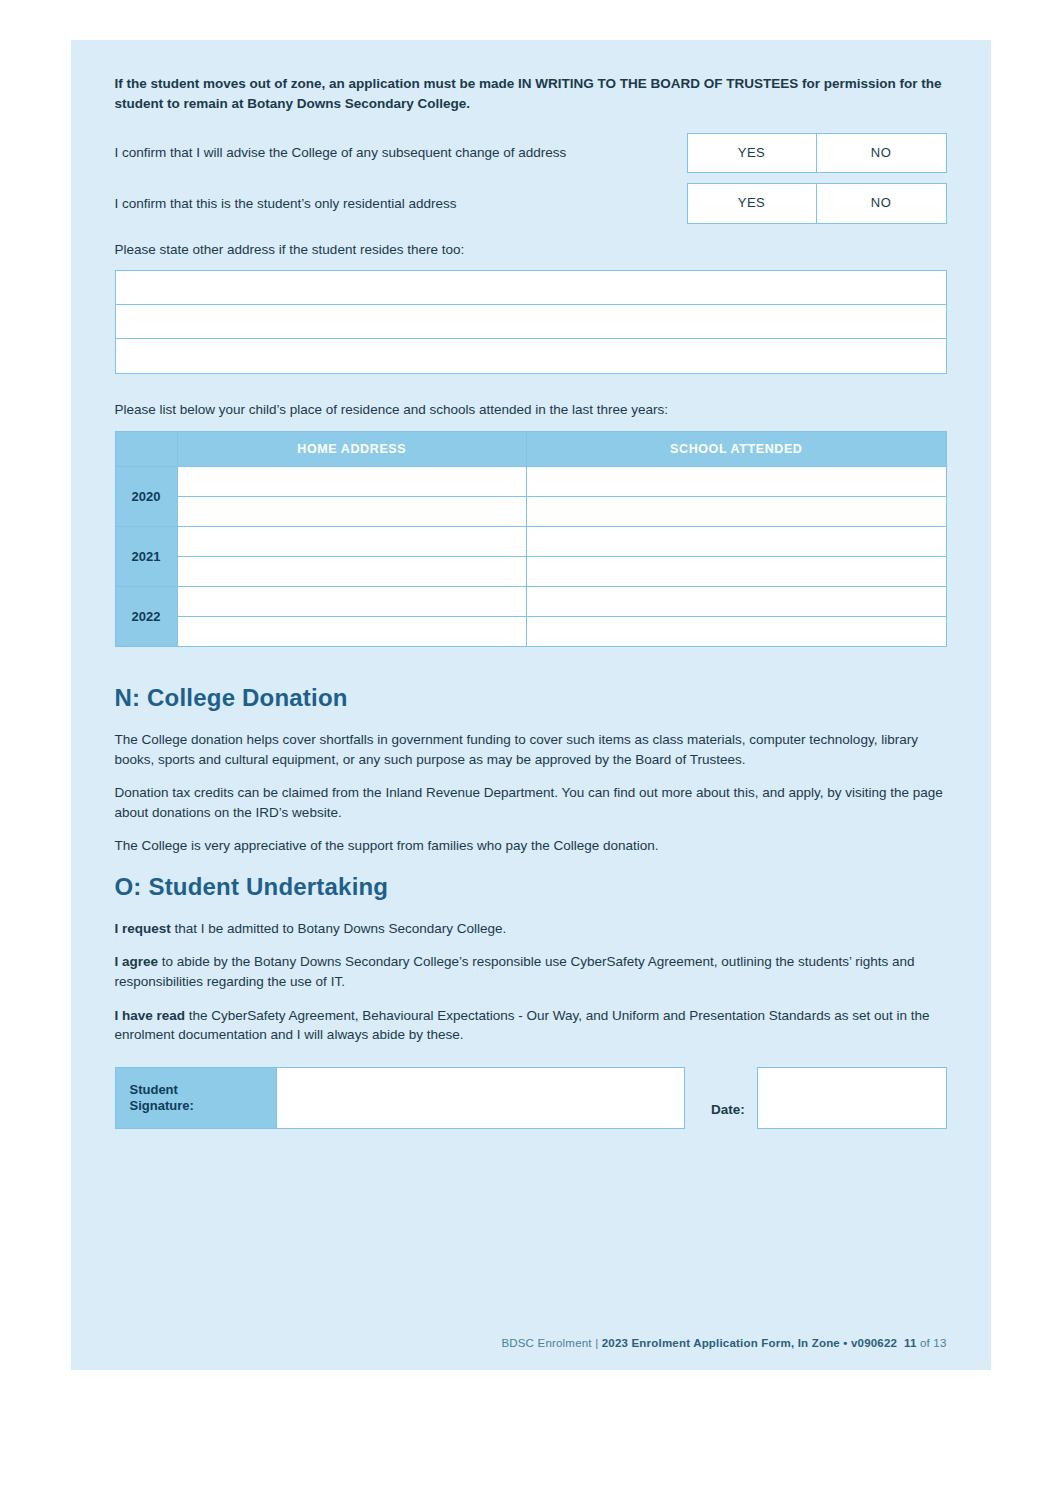If the student moves out of zone, an application must be made IN WRITING TO THE BOARD OF TRUSTEES for permission for the student to remain at Botany Downs Secondary College.
I confirm that I will advise the College of any subsequent change of address
YES
NO
I confirm that this is the student’s only residential address
YES
NO
Please state other address if the student resides there too:
Please list below your child’s place of residence and schools attended in the last three years:
| | HOME ADDRESS | SCHOOL ATTENDED |
| --- | --- | --- |
| 2020 | | |
| 2021 | | |
| 2022 | | |
N: College Donation
The College donation helps cover shortfalls in government funding to cover such items as class materials, computer technology, library books, sports and cultural equipment, or any such purpose as may be approved by the Board of Trustees.
Donation tax credits can be claimed from the Inland Revenue Department. You can find out more about this, and apply, by visiting the page about donations on the IRD’s website.
The College is very appreciative of the support from families who pay the College donation.
O: Student Undertaking
I request that I be admitted to Botany Downs Secondary College.
I agree to abide by the Botany Downs Secondary College’s responsible use CyberSafety Agreement, outlining the students’ rights and responsibilities regarding the use of IT.
I have read the CyberSafety Agreement, Behavioural Expectations - Our Way, and Uniform and Presentation Standards as set out in the enrolment documentation and I will always abide by these.
Student
Signature:
Date:
BDSC Enrolment | 2023 Enrolment Application Form, In Zone • v090622 11 of 13